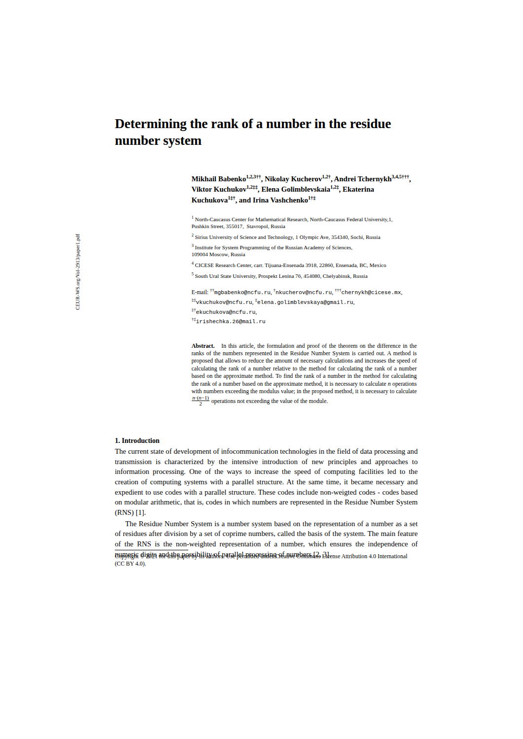CEUR-WS.org/Vol-2913/paper1.pdf
Determining the rank of a number in the residue
number system
Mikhail Babenko1,2,3††, Nikolay Kucherov1,2†, Andrei Tchernykh3,4,5†††,
Viktor Kuchukov1,2‡‡, Elena Golimblevskaia1,2‡, Ekaterina
Kuchukova1‡†, and Irina Vashchenko1†‡
1 North-Caucasus Center for Mathematical Research, North-Caucasus Federal University,1,
Pushkin Street, 355017, Stavropol, Russia
2 Sirius University of Science and Technology, 1 Olympic Ave, 354340, Sochi, Russia
3 Institute for System Programming of the Russian Academy of Sciences,
109004 Moscow, Russia
4 CICESE Research Center, carr. Tijuana-Ensenada 3918, 22860, Ensenada, BC, Mexico
5 South Ural State University, Prospekt Lenina 76, 454080, Chelyabinsk, Russia
E-mail: ††mgbabenko@ncfu.ru, †nkucherov@ncfu.ru, †††chernykh@cicese.mx,
‡‡vkuchukov@ncfu.ru, ‡elena.golimblevskaya@gmail.ru, ‡†ekuchukova@ncfu.ru,
†‡irishechka.26@mail.ru
Abstract. In this article, the formulation and proof of the theorem on the difference in the ranks of the numbers represented in the Residue Number System is carried out. A method is proposed that allows to reduce the amount of necessary calculations and increases the speed of calculating the rank of a number relative to the method for calculating the rank of a number based on the approximate method. To find the rank of a number in the method for calculating the rank of a number based on the approximate method, it is necessary to calculate n operations with numbers exceeding the modulus value; in the proposed method, it is necessary to calculate n·(n−1) 2 operations not exceeding the value of the module.
1. Introduction
The current state of development of infocommunication technologies in the field of data processing and transmission is characterized by the intensive introduction of new principles and approaches to information processing. One of the ways to increase the speed of computing facilities led to the creation of computing systems with a parallel structure. At the same time, it became necessary and expedient to use codes with a parallel structure. These codes include non-weigted codes - codes based on modular arithmetic, that is, codes in which numbers are represented in the Residue Number System (RNS) [1].
The Residue Number System is a number system based on the representation of a number as a set of residues after division by a set of coprime numbers, called the basis of the system. The main feature of the RNS is the non-weighted representation of a number, which ensures the independence of numeric digits and the possibility of parallel processing of numbers [2, 3].
Copyright © 2021 for this paper by its authors. Use permitted under Creative Commons License Attribution 4.0 International (CC BY 4.0).